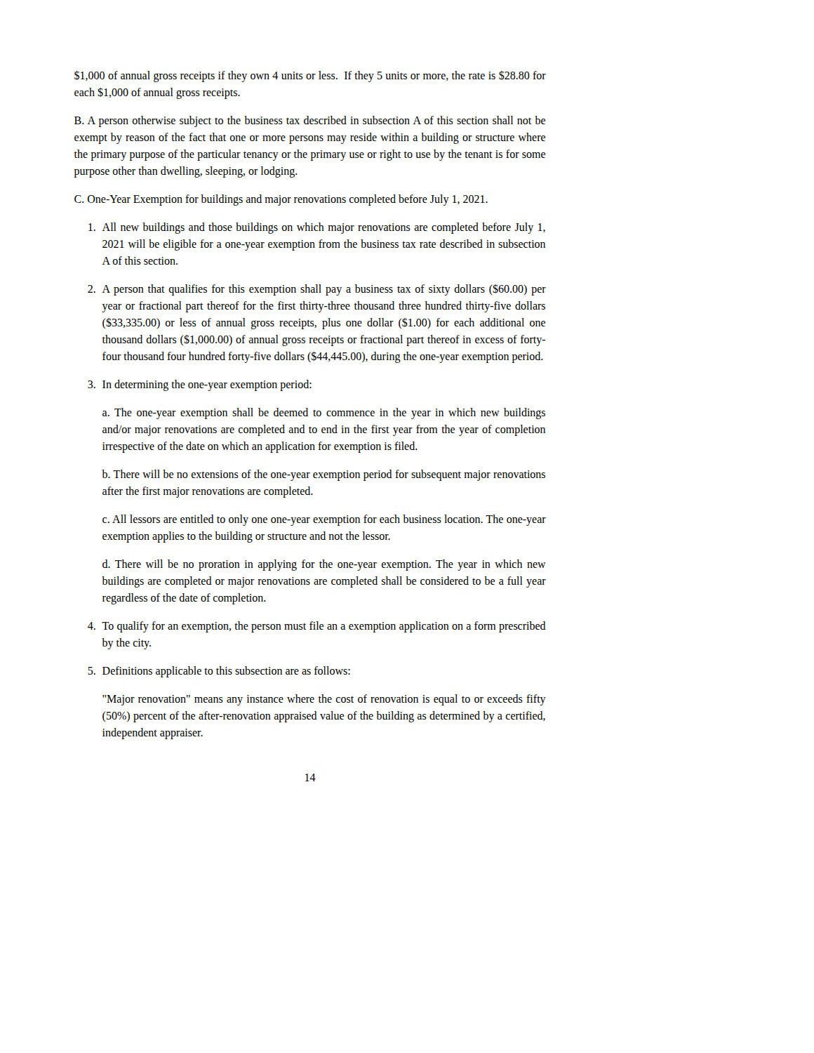$1,000 of annual gross receipts if they own 4 units or less. If they 5 units or more, the rate is $28.80 for each $1,000 of annual gross receipts.
B. A person otherwise subject to the business tax described in subsection A of this section shall not be exempt by reason of the fact that one or more persons may reside within a building or structure where the primary purpose of the particular tenancy or the primary use or right to use by the tenant is for some purpose other than dwelling, sleeping, or lodging.
C. One-Year Exemption for buildings and major renovations completed before July 1, 2021.
All new buildings and those buildings on which major renovations are completed before July 1, 2021 will be eligible for a one-year exemption from the business tax rate described in subsection A of this section.
A person that qualifies for this exemption shall pay a business tax of sixty dollars ($60.00) per year or fractional part thereof for the first thirty-three thousand three hundred thirty-five dollars ($33,335.00) or less of annual gross receipts, plus one dollar ($1.00) for each additional one thousand dollars ($1,000.00) of annual gross receipts or fractional part thereof in excess of forty-four thousand four hundred forty-five dollars ($44,445.00), during the one-year exemption period.
In determining the one-year exemption period:
a. The one-year exemption shall be deemed to commence in the year in which new buildings and/or major renovations are completed and to end in the first year from the year of completion irrespective of the date on which an application for exemption is filed.
b. There will be no extensions of the one-year exemption period for subsequent major renovations after the first major renovations are completed.
c. All lessors are entitled to only one one-year exemption for each business location. The one-year exemption applies to the building or structure and not the lessor.
d. There will be no proration in applying for the one-year exemption. The year in which new buildings are completed or major renovations are completed shall be considered to be a full year regardless of the date of completion.
To qualify for an exemption, the person must file an a exemption application on a form prescribed by the city.
Definitions applicable to this subsection are as follows:
"Major renovation" means any instance where the cost of renovation is equal to or exceeds fifty (50%) percent of the after-renovation appraised value of the building as determined by a certified, independent appraiser.
14